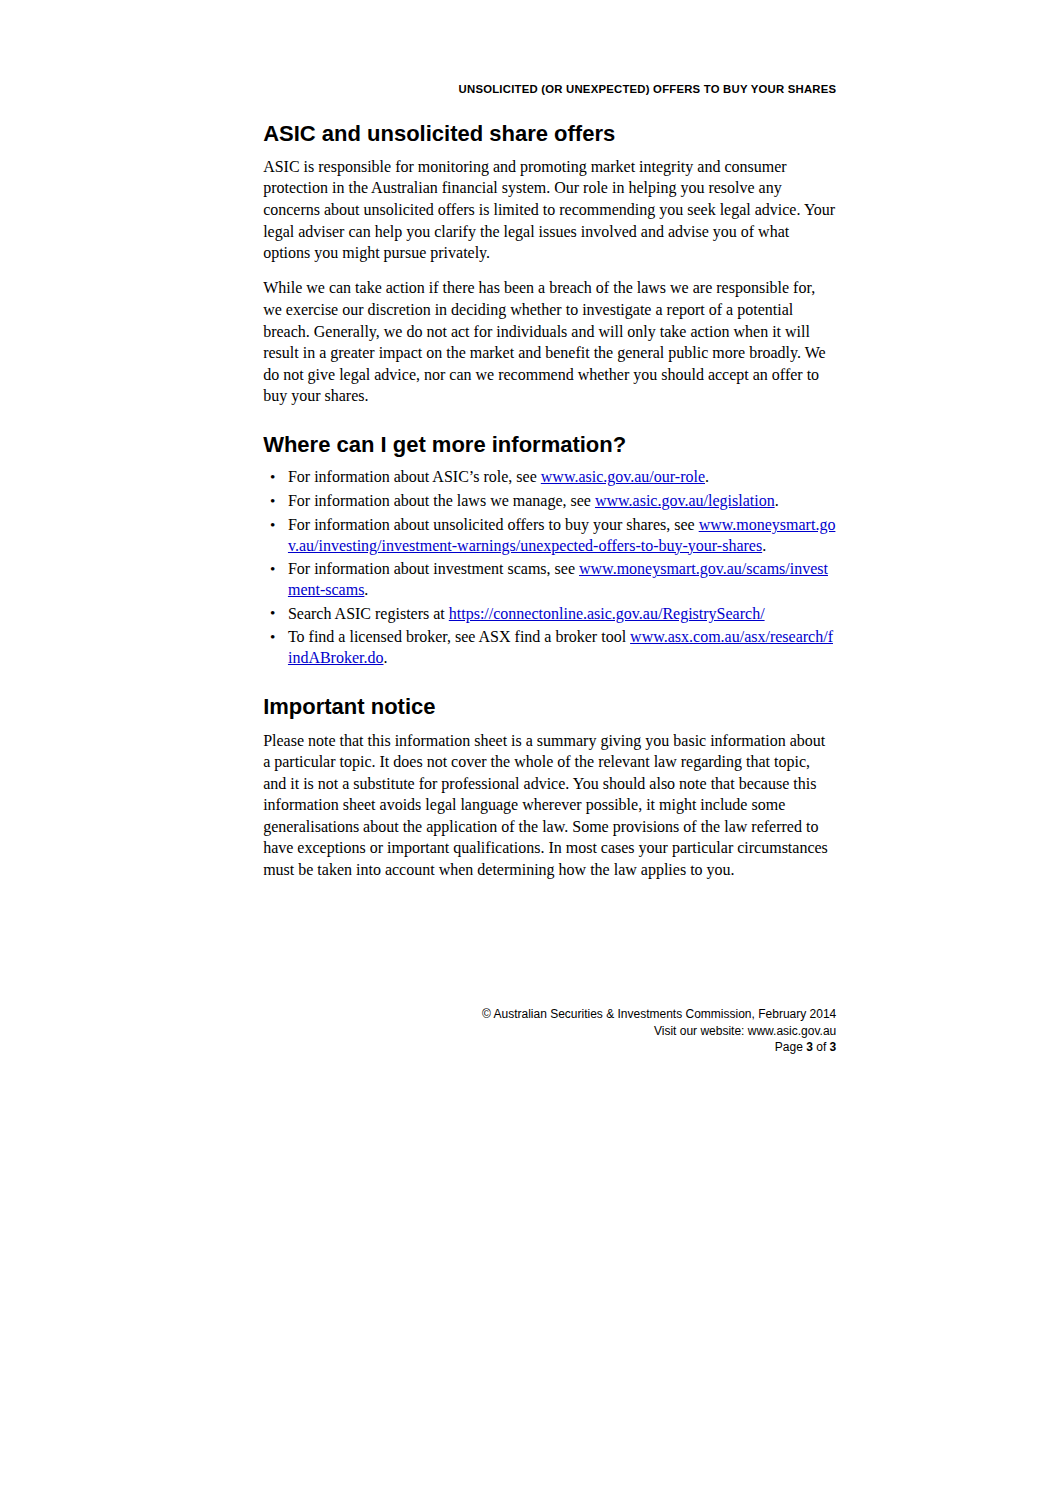UNSOLICITED (OR UNEXPECTED) OFFERS TO BUY YOUR SHARES
ASIC and unsolicited share offers
ASIC is responsible for monitoring and promoting market integrity and consumer protection in the Australian financial system. Our role in helping you resolve any concerns about unsolicited offers is limited to recommending you seek legal advice. Your legal adviser can help you clarify the legal issues involved and advise you of what options you might pursue privately.
While we can take action if there has been a breach of the laws we are responsible for, we exercise our discretion in deciding whether to investigate a report of a potential breach. Generally, we do not act for individuals and will only take action when it will result in a greater impact on the market and benefit the general public more broadly. We do not give legal advice, nor can we recommend whether you should accept an offer to buy your shares.
Where can I get more information?
For information about ASIC’s role, see www.asic.gov.au/our-role.
For information about the laws we manage, see www.asic.gov.au/legislation.
For information about unsolicited offers to buy your shares, see www.moneysmart.gov.au/investing/investment-warnings/unexpected-offers-to-buy-your-shares.
For information about investment scams, see www.moneysmart.gov.au/scams/investment-scams.
Search ASIC registers at https://connectonline.asic.gov.au/RegistrySearch/
To find a licensed broker, see ASX find a broker tool www.asx.com.au/asx/research/findABroker.do.
Important notice
Please note that this information sheet is a summary giving you basic information about a particular topic. It does not cover the whole of the relevant law regarding that topic, and it is not a substitute for professional advice. You should also note that because this information sheet avoids legal language wherever possible, it might include some generalisations about the application of the law. Some provisions of the law referred to have exceptions or important qualifications. In most cases your particular circumstances must be taken into account when determining how the law applies to you.
© Australian Securities & Investments Commission, February 2014
Visit our website: www.asic.gov.au
Page 3 of 3